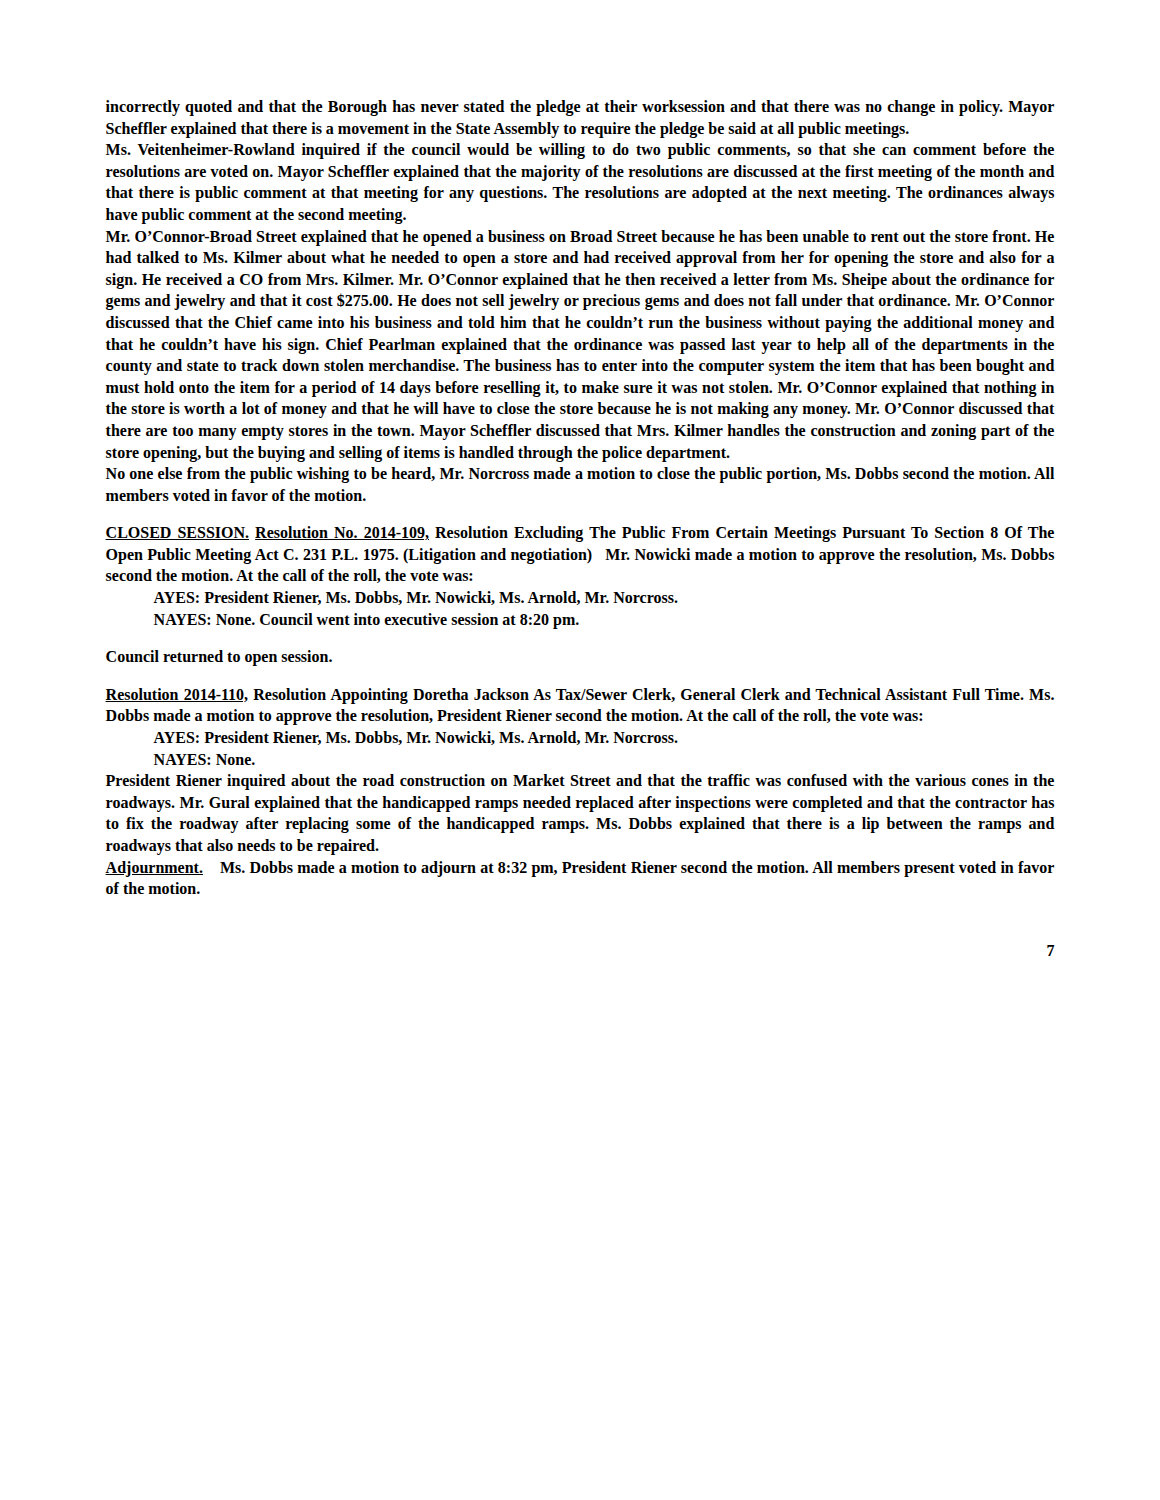incorrectly quoted and that the Borough has never stated the pledge at their worksession and that there was no change in policy. Mayor Scheffler explained that there is a movement in the State Assembly to require the pledge be said at all public meetings.
Ms. Veitenheimer-Rowland inquired if the council would be willing to do two public comments, so that she can comment before the resolutions are voted on. Mayor Scheffler explained that the majority of the resolutions are discussed at the first meeting of the month and that there is public comment at that meeting for any questions. The resolutions are adopted at the next meeting. The ordinances always have public comment at the second meeting.
Mr. O’Connor-Broad Street explained that he opened a business on Broad Street because he has been unable to rent out the store front. He had talked to Ms. Kilmer about what he needed to open a store and had received approval from her for opening the store and also for a sign. He received a CO from Mrs. Kilmer. Mr. O’Connor explained that he then received a letter from Ms. Sheipe about the ordinance for gems and jewelry and that it cost $275.00. He does not sell jewelry or precious gems and does not fall under that ordinance. Mr. O’Connor discussed that the Chief came into his business and told him that he couldn’t run the business without paying the additional money and that he couldn’t have his sign. Chief Pearlman explained that the ordinance was passed last year to help all of the departments in the county and state to track down stolen merchandise. The business has to enter into the computer system the item that has been bought and must hold onto the item for a period of 14 days before reselling it, to make sure it was not stolen. Mr. O’Connor explained that nothing in the store is worth a lot of money and that he will have to close the store because he is not making any money. Mr. O’Connor discussed that there are too many empty stores in the town. Mayor Scheffler discussed that Mrs. Kilmer handles the construction and zoning part of the store opening, but the buying and selling of items is handled through the police department.
No one else from the public wishing to be heard, Mr. Norcross made a motion to close the public portion, Ms. Dobbs second the motion. All members voted in favor of the motion.
CLOSED SESSION. Resolution No. 2014-109, Resolution Excluding The Public From Certain Meetings Pursuant To Section 8 Of The Open Public Meeting Act C. 231 P.L. 1975. (Litigation and negotiation) Mr. Nowicki made a motion to approve the resolution, Ms. Dobbs second the motion. At the call of the roll, the vote was:
AYES: President Riener, Ms. Dobbs, Mr. Nowicki, Ms. Arnold, Mr. Norcross.
NAYES: None. Council went into executive session at 8:20 pm.
Council returned to open session.
Resolution 2014-110, Resolution Appointing Doretha Jackson As Tax/Sewer Clerk, General Clerk and Technical Assistant Full Time. Ms. Dobbs made a motion to approve the resolution, President Riener second the motion. At the call of the roll, the vote was:
AYES: President Riener, Ms. Dobbs, Mr. Nowicki, Ms. Arnold, Mr. Norcross.
NAYES: None.
President Riener inquired about the road construction on Market Street and that the traffic was confused with the various cones in the roadways. Mr. Gural explained that the handicapped ramps needed replaced after inspections were completed and that the contractor has to fix the roadway after replacing some of the handicapped ramps. Ms. Dobbs explained that there is a lip between the ramps and roadways that also needs to be repaired.
Adjournment. Ms. Dobbs made a motion to adjourn at 8:32 pm, President Riener second the motion. All members present voted in favor of the motion.
7